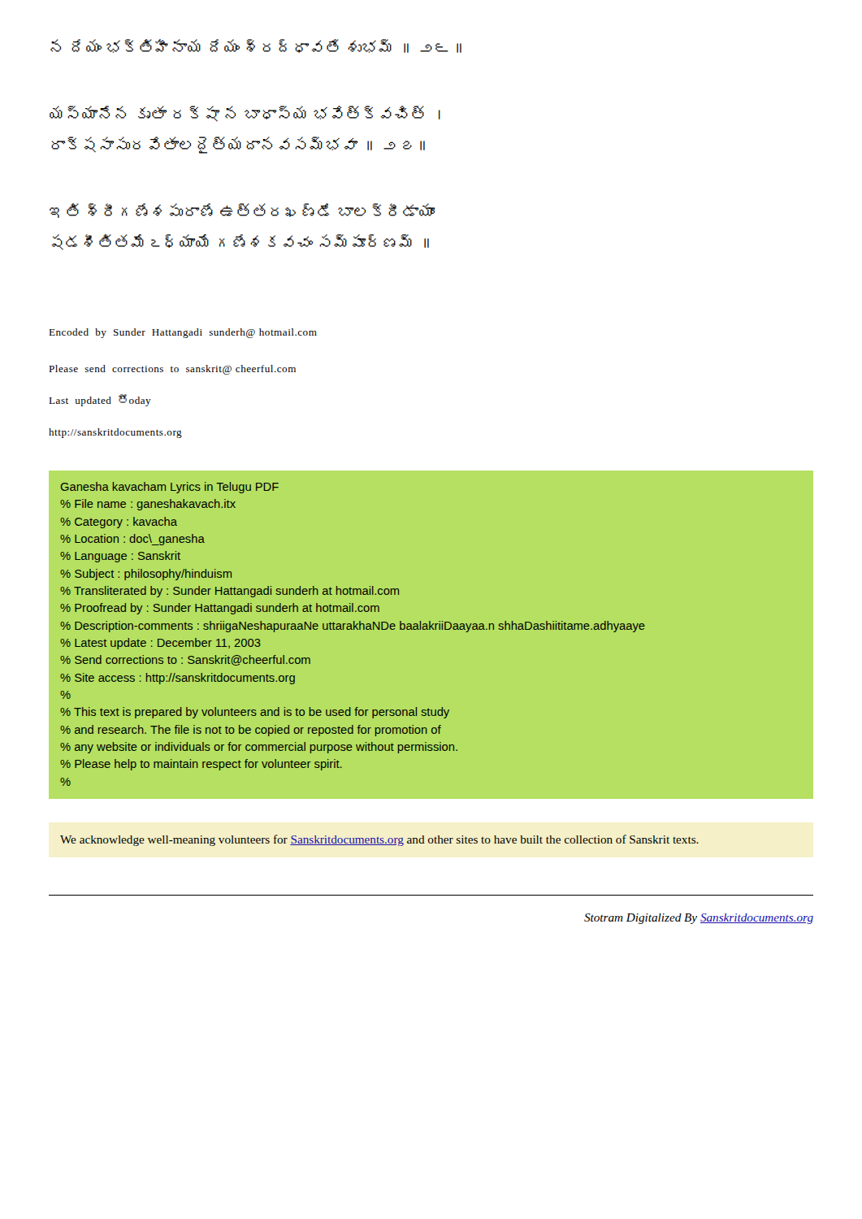న దేయం భక్తిహీనాయ దేయం శ్రద్ధావతే శుభమ్ ॥ ౨౬॥
యస్యానేన కృతా రక్షా న బాధాస్య భవేత్క్వచిత్ ।
రాక్షసాసురవేతాలదైత్యదానవసమ్భవా ॥ ౨౭॥
ఇతి శ్రీగణేశపురాణే ఉత్తరఖణ్డే బాలక్రీడాయాం
షడశీతితమేఽధ్యాయే గణేశకవచం సమ్పూర్ణమ్ ॥
Encoded by Sunder Hattangadi sunderh@ hotmail.com
Please send corrections to sanskrit@ cheerful.com
Last updated త్ోoday
http://sanskritdocuments.org
Ganesha kavacham Lyrics in Telugu PDF
% File name : ganeshakavach.itx
% Category : kavacha
% Location : doc\_ganesha
% Language : Sanskrit
% Subject : philosophy/hinduism
% Transliterated by : Sunder Hattangadi sunderh at hotmail.com
% Proofread by : Sunder Hattangadi sunderh at hotmail.com
% Description-comments : shriigaNeshapuraaNe uttarakhaNDe baalakriiDaayaa.n shhaDashiititame.adhyaaye
% Latest update : December 11, 2003
% Send corrections to : Sanskrit@cheerful.com
% Site access : http://sanskritdocuments.org
%
% This text is prepared by volunteers and is to be used for personal study
% and research. The file is not to be copied or reposted for promotion of
% any website or individuals or for commercial purpose without permission.
% Please help to maintain respect for volunteer spirit.
%
We acknowledge well-meaning volunteers for Sanskritdocuments.org and other sites to have built the collection of Sanskrit texts.
Stotram Digitalized By Sanskritdocuments.org